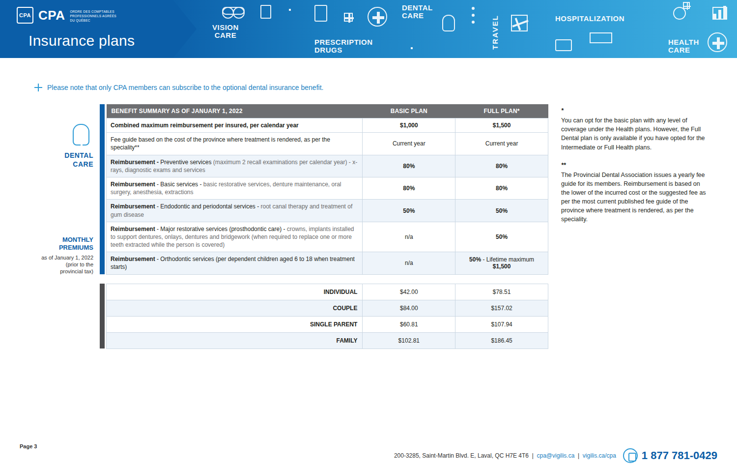VISION
CARE PRESCRIPTION
DRUGS DENTAL
CARE TRAVEL HOSPITALIZATION HEALTH
CARE
CPA
CPA
Ordre des comptables
professionnels agréés
du Québec
Insurance plans
Please note that only CPA members can subscribe to the optional dental insurance benefit.
DENTAL
CARE
MONTHLY
PREMIUMS as of January 1, 2022
(prior to the
provincial tax)
| BENEFIT SUMMARY AS OF JANUARY 1, 2022 | BASIC PLAN | FULL PLAN* |
| --- | --- | --- |
| Combined maximum reimbursement per insured, per calendar year | $1,000 | $1,500 |
| Fee guide based on the cost of the province where treatment is rendered, as per the speciality** | Current year | Current year |
| Reimbursement - Preventive services (maximum 2 recall examinations per calendar year) - x-rays, diagnostic exams and services | 80% | 80% |
| Reimbursement - Basic services - basic restorative services, denture maintenance, oral surgery, anesthesia, extractions | 80% | 80% |
| Reimbursement - Endodontic and periodontal services - root canal therapy and treatment of gum disease | 50% | 50% |
| Reimbursement - Major restorative services (prosthodontic care) - crowns, implants installed to support dentures, onlays, dentures and bridgework (when required to replace one or more teeth extracted while the person is covered) | n/a | 50% |
| Reimbursement - Orthodontic services (per dependent children aged 6 to 18 when treatment starts) | n/a | 50% - Lifetime maximum $1,500 |
| INDIVIDUAL | $42.00 | $78.51 |
| COUPLE | $84.00 | $157.02 |
| SINGLE PARENT | $60.81 | $107.94 |
| FAMILY | $102.81 | $186.45 |
* You can opt for the basic plan with any level of coverage under the Health plans. However, the Full Dental plan is only available if you have opted for the Intermediate or Full Health plans.
** The Provincial Dental Association issues a yearly fee guide for its members. Reimbursement is based on the lower of the incurred cost or the suggested fee as per the most current published fee guide of the province where treatment is rendered, as per the speciality.
Page 3
200-3285, Saint-Martin Blvd. E, Laval, QC H7E 4T6 | cpa@vigilis.ca | vigilis.ca/cpa 1 877 781-0429